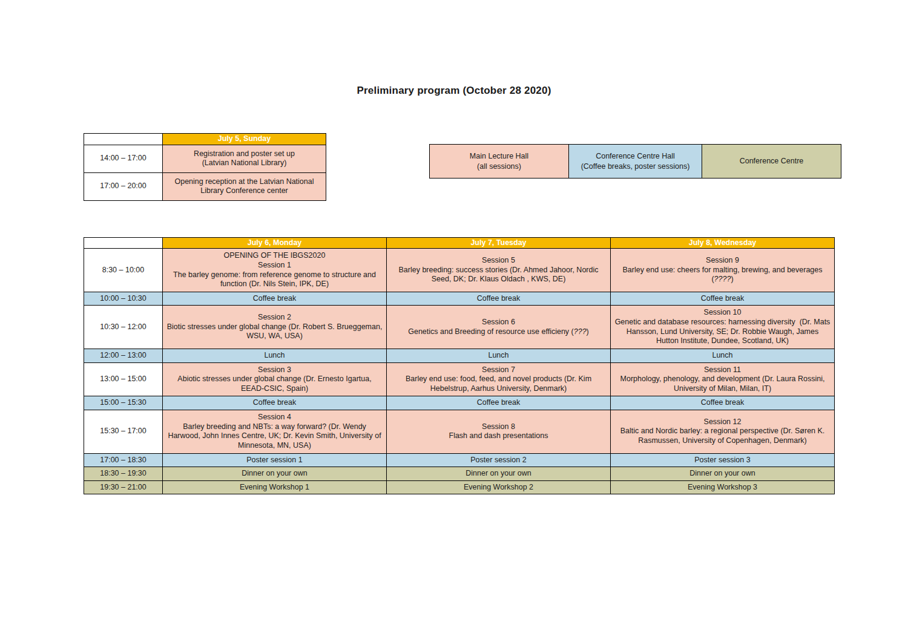Preliminary program (October 28 2020)
| | July 5, Sunday |
| 14:00 – 17:00 | Registration and poster set up (Latvian National Library) |
| 17:00 – 20:00 | Opening reception at the Latvian National Library Conference center |
| Main Lecture Hall (all sessions) | Conference Centre Hall (Coffee breaks, poster sessions) | Conference Centre |
| | July 6, Monday | July 7, Tuesday | July 8, Wednesday |
| 8:30 – 10:00 | OPENING OF THE IBGS2020 Session 1 The barley genome: from reference genome to structure and function (Dr. Nils Stein, IPK, DE) | Session 5 Barley breeding: success stories (Dr. Ahmed Jahoor, Nordic Seed, DK; Dr. Klaus Oldach , KWS, DE) | Session 9 Barley end use: cheers for malting, brewing, and beverages ( ???? ) |
| 10:00 – 10:30 | Coffee break | Coffee break | Coffee break |
| 10:30 – 12:00 | Session 2 Biotic stresses under global change (Dr. Robert S. Brueggeman, WSU, WA, USA) | Session 6 Genetics and Breeding of resource use efficieny ( ??? ) | Session 10 Genetic and database resources: harnessing diversity (Dr. Mats Hansson, Lund University, SE; Dr. Robbie Waugh, James Hutton Institute, Dundee, Scotland, UK) |
| 12:00 – 13:00 | Lunch | Lunch | Lunch |
| 13:00 – 15:00 | Session 3 Abiotic stresses under global change (Dr. Ernesto Igartua, EEAD-CSIC, Spain) | Session 7 Barley end use: food, feed, and novel products (Dr. Kim Hebelstrup, Aarhus University, Denmark) | Session 11 Morphology, phenology, and development (Dr. Laura Rossini, University of Milan, Milan, IT) |
| 15:00 – 15:30 | Coffee break | Coffee break | Coffee break |
| 15:30 – 17:00 | Session 4 Barley breeding and NBTs: a way forward? (Dr. Wendy Harwood, John Innes Centre, UK; Dr. Kevin Smith, University of Minnesota, MN, USA) | Session 8 Flash and dash presentations | Session 12 Baltic and Nordic barley: a regional perspective (Dr. Søren K. Rasmussen, University of Copenhagen, Denmark) |
| 17:00 – 18:30 | Poster session 1 | Poster session 2 | Poster session 3 |
| 18:30 – 19:30 | Dinner on your own | Dinner on your own | Dinner on your own |
| 19:30 – 21:00 | Evening Workshop 1 | Evening Workshop 2 | Evening Workshop 3 |